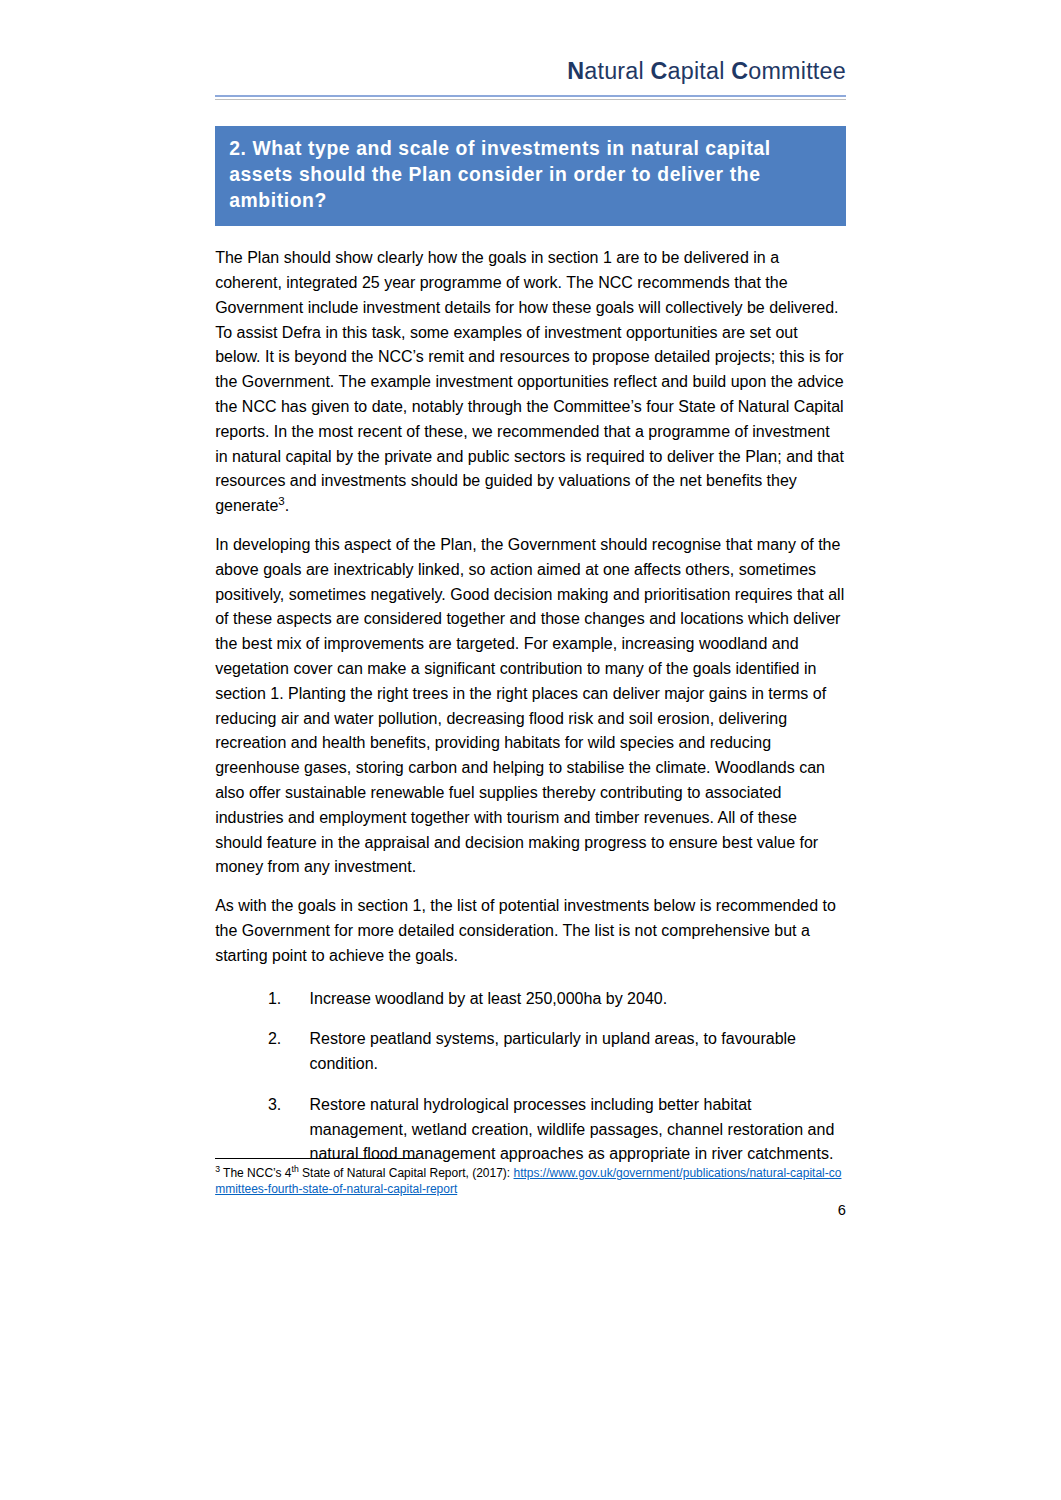Natural Capital Committee
2. What type and scale of investments in natural capital assets should the Plan consider in order to deliver the ambition?
The Plan should show clearly how the goals in section 1 are to be delivered in a coherent, integrated 25 year programme of work. The NCC recommends that the Government include investment details for how these goals will collectively be delivered. To assist Defra in this task, some examples of investment opportunities are set out below. It is beyond the NCC’s remit and resources to propose detailed projects; this is for the Government. The example investment opportunities reflect and build upon the advice the NCC has given to date, notably through the Committee’s four State of Natural Capital reports. In the most recent of these, we recommended that a programme of investment in natural capital by the private and public sectors is required to deliver the Plan; and that resources and investments should be guided by valuations of the net benefits they generate3.
In developing this aspect of the Plan, the Government should recognise that many of the above goals are inextricably linked, so action aimed at one affects others, sometimes positively, sometimes negatively. Good decision making and prioritisation requires that all of these aspects are considered together and those changes and locations which deliver the best mix of improvements are targeted. For example, increasing woodland and vegetation cover can make a significant contribution to many of the goals identified in section 1. Planting the right trees in the right places can deliver major gains in terms of reducing air and water pollution, decreasing flood risk and soil erosion, delivering recreation and health benefits, providing habitats for wild species and reducing greenhouse gases, storing carbon and helping to stabilise the climate. Woodlands can also offer sustainable renewable fuel supplies thereby contributing to associated industries and employment together with tourism and timber revenues. All of these should feature in the appraisal and decision making progress to ensure best value for money from any investment.
As with the goals in section 1, the list of potential investments below is recommended to the Government for more detailed consideration. The list is not comprehensive but a starting point to achieve the goals.
Increase woodland by at least 250,000ha by 2040.
Restore peatland systems, particularly in upland areas, to favourable condition.
Restore natural hydrological processes including better habitat management, wetland creation, wildlife passages, channel restoration and natural flood management approaches as appropriate in river catchments.
3 The NCC’s 4th State of Natural Capital Report, (2017): https://www.gov.uk/government/publications/natural-capital-committees-fourth-state-of-natural-capital-report
6